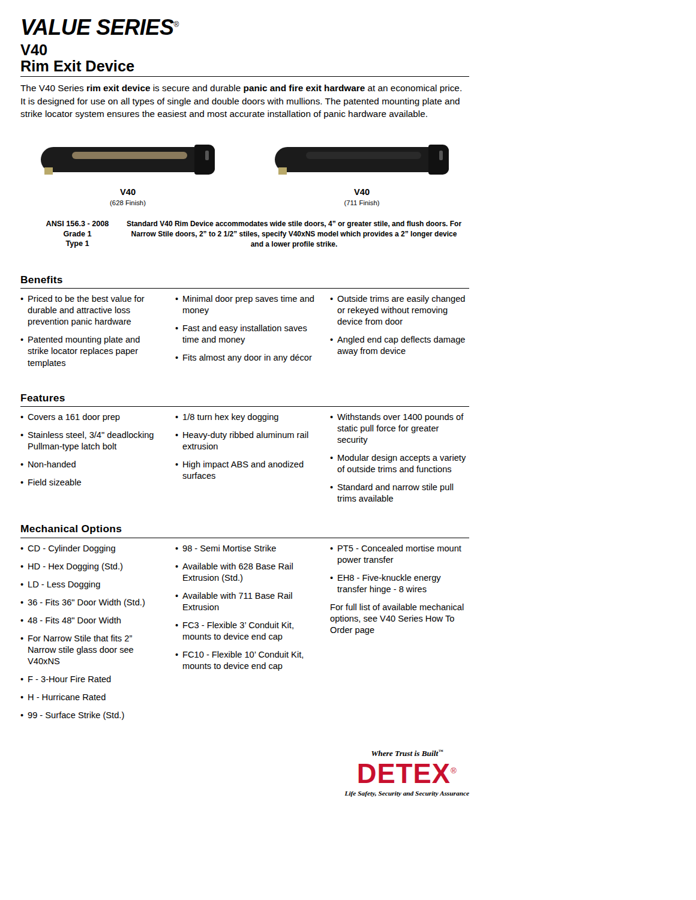VALUE SERIES®
V40
Rim Exit Device
The V40 Series rim exit device is secure and durable panic and fire exit hardware at an economical price. It is designed for use on all types of single and double doors with mullions. The patented mounting plate and strike locator system ensures the easiest and most accurate installation of panic hardware available.
V40
(628 Finish)
V40
(711 Finish)
ANSI 156.3 - 2008
Grade 1
Type 1
Standard V40 Rim Device accommodates wide stile doors, 4” or greater stile, and flush doors. For Narrow Stile doors, 2” to 2 1/2” stiles, specify V40xNS model which provides a 2” longer device and a lower profile strike.
Benefits
Priced to be the best value for durable and attractive loss prevention panic hardware
Patented mounting plate and strike locator replaces paper templates
Minimal door prep saves time and money
Fast and easy installation saves time and money
Fits almost any door in any décor
Outside trims are easily changed or rekeyed without removing device from door
Angled end cap deflects damage away from device
Features
Covers a 161 door prep
Stainless steel, 3/4" deadlocking Pullman-type latch bolt
Non-handed
Field sizeable
1/8 turn hex key dogging
Heavy-duty ribbed aluminum rail extrusion
High impact ABS and anodized surfaces
Withstands over 1400 pounds of static pull force for greater security
Modular design accepts a variety of outside trims and functions
Standard and narrow stile pull trims available
Mechanical Options
CD - Cylinder Dogging
HD - Hex Dogging (Std.)
LD - Less Dogging
36 - Fits 36" Door Width (Std.)
48 - Fits 48" Door Width
For Narrow Stile that fits 2” Narrow stile glass door see V40xNS
F - 3-Hour Fire Rated
H - Hurricane Rated
99 - Surface Strike (Std.)
98 - Semi Mortise Strike
Available with 628 Base Rail Extrusion (Std.)
Available with 711 Base Rail Extrusion
FC3 - Flexible 3’ Conduit Kit, mounts to device end cap
FC10 - Flexible 10’ Conduit Kit, mounts to device end cap
PT5 - Concealed mortise mount power transfer
EH8 - Five-knuckle energy transfer hinge - 8 wires
For full list of available mechanical options, see V40 Series How To Order page
Where Trust is Built™
DETEX®
Life Safety, Security and Security Assurance